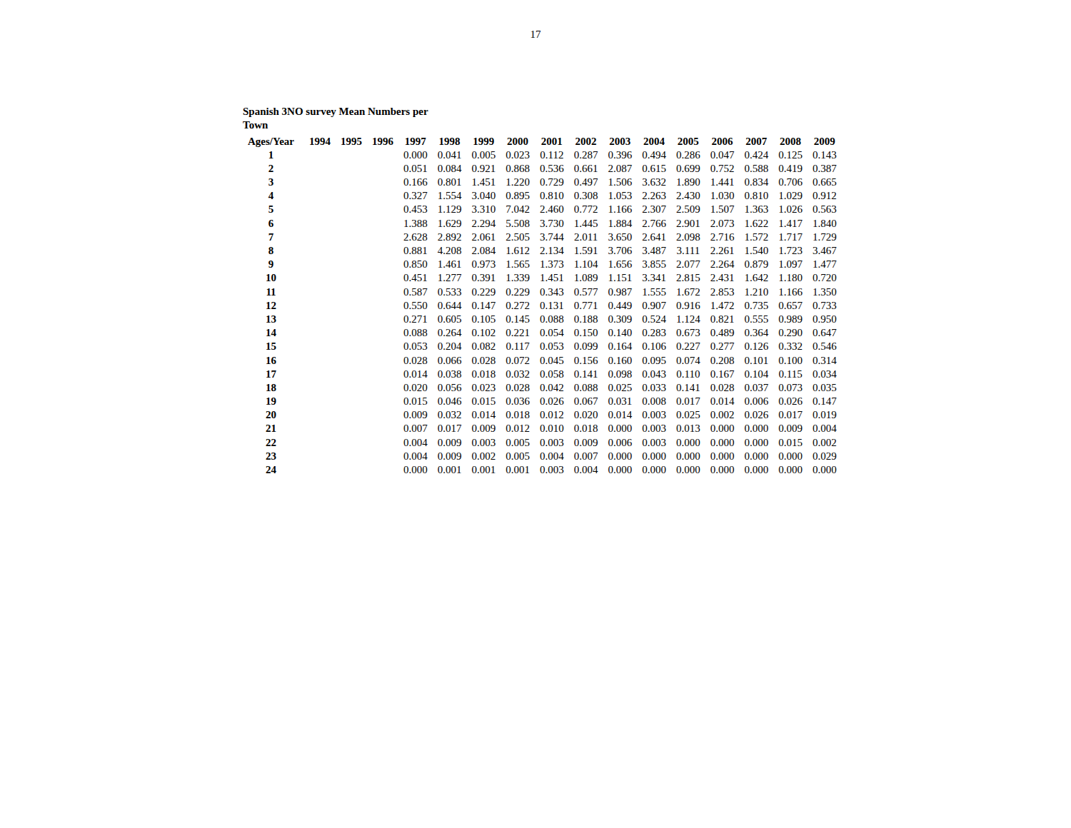17
Spanish 3NO survey Mean Numbers per
Town
| Ages/Year | 1994 | 1995 | 1996 | 1997 | 1998 | 1999 | 2000 | 2001 | 2002 | 2003 | 2004 | 2005 | 2006 | 2007 | 2008 | 2009 |
| --- | --- | --- | --- | --- | --- | --- | --- | --- | --- | --- | --- | --- | --- | --- | --- | --- |
| 1 | | | | 0.000 | 0.041 | 0.005 | 0.023 | 0.112 | 0.287 | 0.396 | 0.494 | 0.286 | 0.047 | 0.424 | 0.125 | 0.143 |
| 2 | | | | 0.051 | 0.084 | 0.921 | 0.868 | 0.536 | 0.661 | 2.087 | 0.615 | 0.699 | 0.752 | 0.588 | 0.419 | 0.387 |
| 3 | | | | 0.166 | 0.801 | 1.451 | 1.220 | 0.729 | 0.497 | 1.506 | 3.632 | 1.890 | 1.441 | 0.834 | 0.706 | 0.665 |
| 4 | | | | 0.327 | 1.554 | 3.040 | 0.895 | 0.810 | 0.308 | 1.053 | 2.263 | 2.430 | 1.030 | 0.810 | 1.029 | 0.912 |
| 5 | | | | 0.453 | 1.129 | 3.310 | 7.042 | 2.460 | 0.772 | 1.166 | 2.307 | 2.509 | 1.507 | 1.363 | 1.026 | 0.563 |
| 6 | | | | 1.388 | 1.629 | 2.294 | 5.508 | 3.730 | 1.445 | 1.884 | 2.766 | 2.901 | 2.073 | 1.622 | 1.417 | 1.840 |
| 7 | | | | 2.628 | 2.892 | 2.061 | 2.505 | 3.744 | 2.011 | 3.650 | 2.641 | 2.098 | 2.716 | 1.572 | 1.717 | 1.729 |
| 8 | | | | 0.881 | 4.208 | 2.084 | 1.612 | 2.134 | 1.591 | 3.706 | 3.487 | 3.111 | 2.261 | 1.540 | 1.723 | 3.467 |
| 9 | | | | 0.850 | 1.461 | 0.973 | 1.565 | 1.373 | 1.104 | 1.656 | 3.855 | 2.077 | 2.264 | 0.879 | 1.097 | 1.477 |
| 10 | | | | 0.451 | 1.277 | 0.391 | 1.339 | 1.451 | 1.089 | 1.151 | 3.341 | 2.815 | 2.431 | 1.642 | 1.180 | 0.720 |
| 11 | | | | 0.587 | 0.533 | 0.229 | 0.229 | 0.343 | 0.577 | 0.987 | 1.555 | 1.672 | 2.853 | 1.210 | 1.166 | 1.350 |
| 12 | | | | 0.550 | 0.644 | 0.147 | 0.272 | 0.131 | 0.771 | 0.449 | 0.907 | 0.916 | 1.472 | 0.735 | 0.657 | 0.733 |
| 13 | | | | 0.271 | 0.605 | 0.105 | 0.145 | 0.088 | 0.188 | 0.309 | 0.524 | 1.124 | 0.821 | 0.555 | 0.989 | 0.950 |
| 14 | | | | 0.088 | 0.264 | 0.102 | 0.221 | 0.054 | 0.150 | 0.140 | 0.283 | 0.673 | 0.489 | 0.364 | 0.290 | 0.647 |
| 15 | | | | 0.053 | 0.204 | 0.082 | 0.117 | 0.053 | 0.099 | 0.164 | 0.106 | 0.227 | 0.277 | 0.126 | 0.332 | 0.546 |
| 16 | | | | 0.028 | 0.066 | 0.028 | 0.072 | 0.045 | 0.156 | 0.160 | 0.095 | 0.074 | 0.208 | 0.101 | 0.100 | 0.314 |
| 17 | | | | 0.014 | 0.038 | 0.018 | 0.032 | 0.058 | 0.141 | 0.098 | 0.043 | 0.110 | 0.167 | 0.104 | 0.115 | 0.034 |
| 18 | | | | 0.020 | 0.056 | 0.023 | 0.028 | 0.042 | 0.088 | 0.025 | 0.033 | 0.141 | 0.028 | 0.037 | 0.073 | 0.035 |
| 19 | | | | 0.015 | 0.046 | 0.015 | 0.036 | 0.026 | 0.067 | 0.031 | 0.008 | 0.017 | 0.014 | 0.006 | 0.026 | 0.147 |
| 20 | | | | 0.009 | 0.032 | 0.014 | 0.018 | 0.012 | 0.020 | 0.014 | 0.003 | 0.025 | 0.002 | 0.026 | 0.017 | 0.019 |
| 21 | | | | 0.007 | 0.017 | 0.009 | 0.012 | 0.010 | 0.018 | 0.000 | 0.003 | 0.013 | 0.000 | 0.000 | 0.009 | 0.004 |
| 22 | | | | 0.004 | 0.009 | 0.003 | 0.005 | 0.003 | 0.009 | 0.006 | 0.003 | 0.000 | 0.000 | 0.000 | 0.015 | 0.002 |
| 23 | | | | 0.004 | 0.009 | 0.002 | 0.005 | 0.004 | 0.007 | 0.000 | 0.000 | 0.000 | 0.000 | 0.000 | 0.000 | 0.029 |
| 24 | | | | 0.000 | 0.001 | 0.001 | 0.001 | 0.003 | 0.004 | 0.000 | 0.000 | 0.000 | 0.000 | 0.000 | 0.000 | 0.000 |